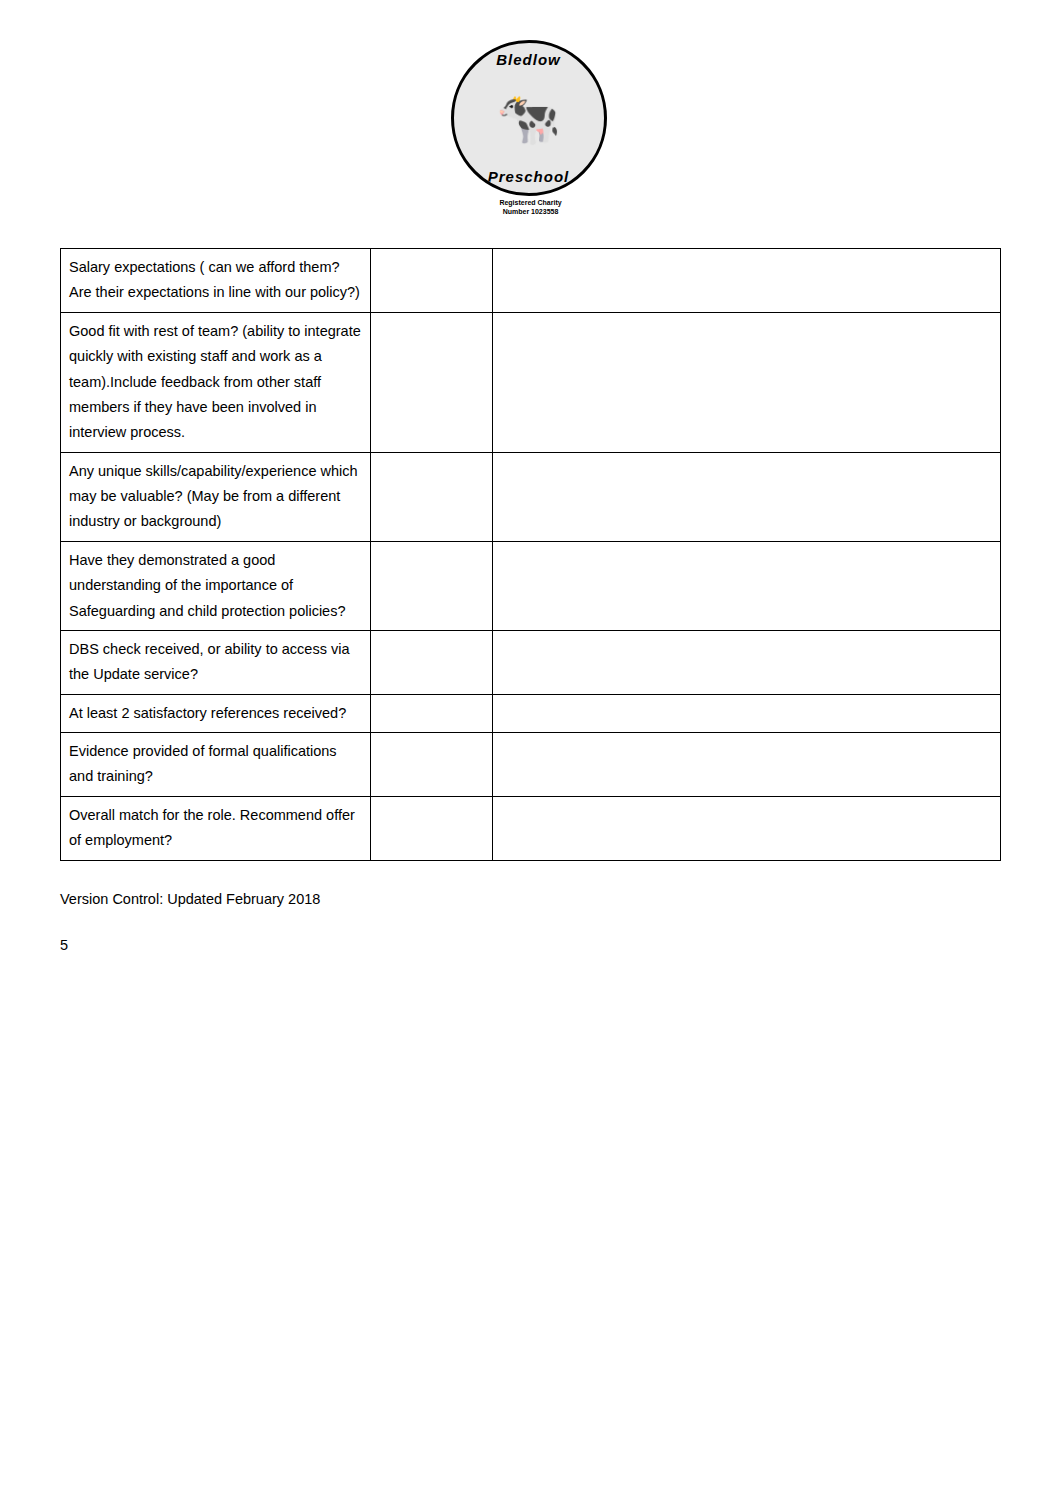Bledlow
🐄
Preschool
Registered Charity
Number 1023558
| Salary expectations ( can we afford them? Are their expectations in line with our policy?) | | |
| Good fit with rest of team? (ability to integrate quickly with existing staff and work as a team).Include feedback from other staff members if they have been involved in interview process. | | |
| Any unique skills/capability/experience which may be valuable? (May be from a different industry or background) | | |
| Have they demonstrated a good understanding of the importance of Safeguarding and child protection policies? | | |
| DBS check received, or ability to access via the Update service? | | |
| At least 2 satisfactory references received? | | |
| Evidence provided of formal qualifications and training? | | |
| Overall match for the role. Recommend offer of employment? | | |
Version Control: Updated February 2018
5